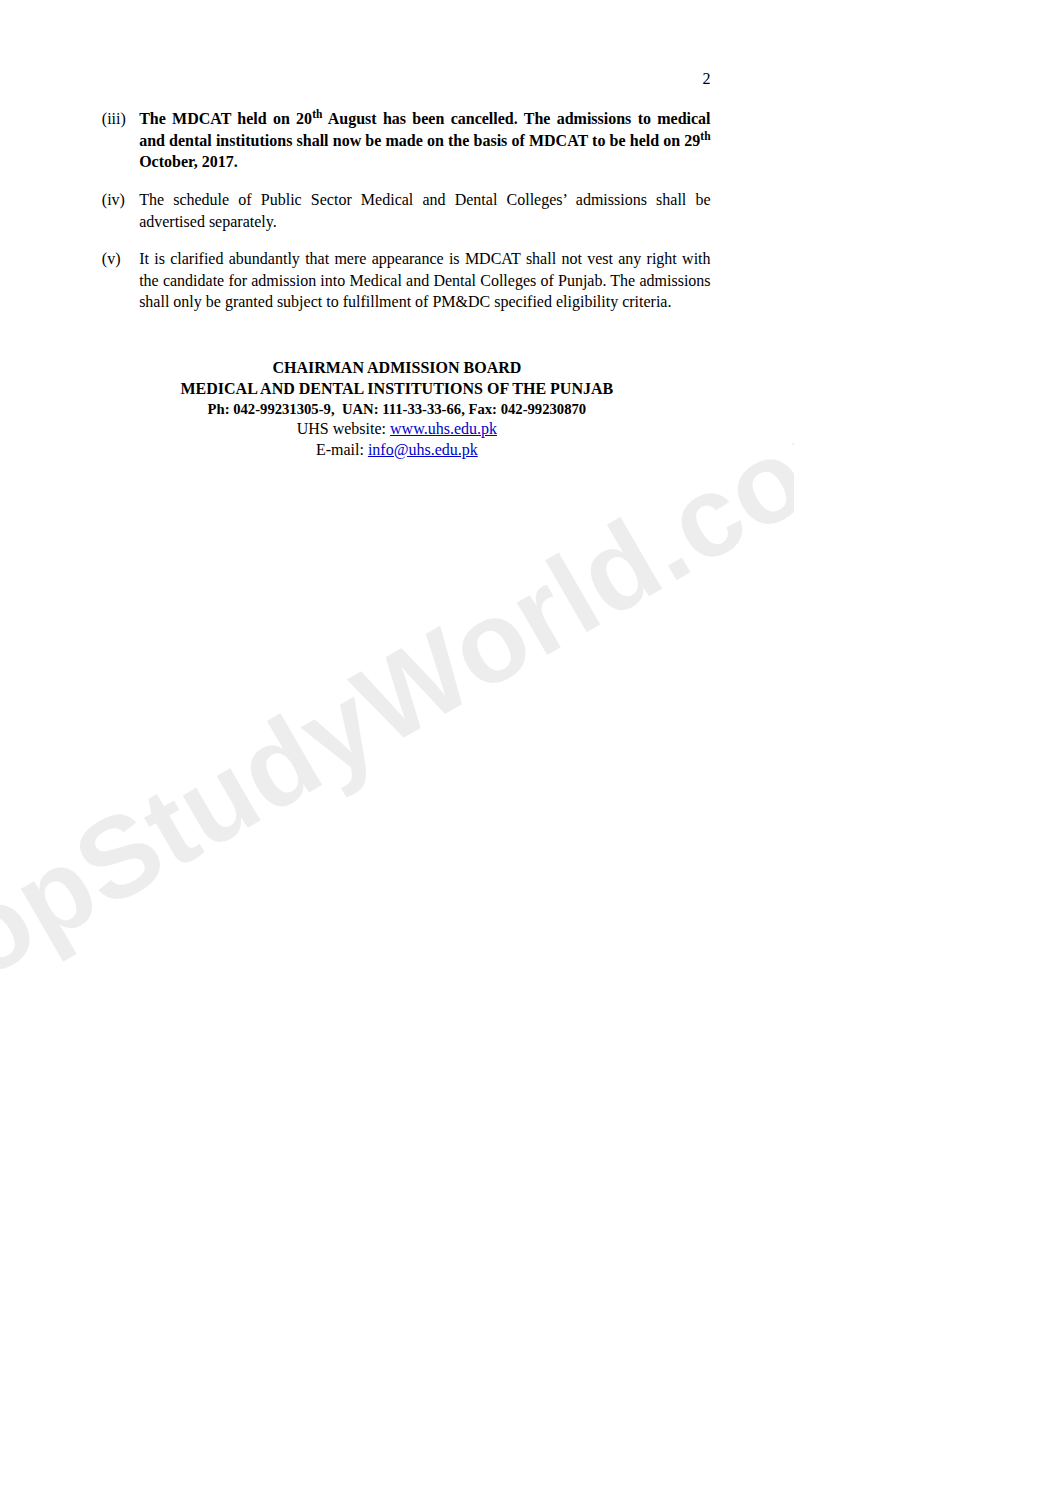2
(iii)
The MDCAT held on 20th August has been cancelled. The admissions to medical and dental institutions shall now be made on the basis of MDCAT to be held on 29th October, 2017.
(iv)
The schedule of Public Sector Medical and Dental Colleges’ admissions shall be advertised separately.
(v)
It is clarified abundantly that mere appearance is MDCAT shall not vest any right with the candidate for admission into Medical and Dental Colleges of Punjab. The admissions shall only be granted subject to fulfillment of PM&DC specified eligibility criteria.
CHAIRMAN ADMISSION BOARD
MEDICAL AND DENTAL INSTITUTIONS OF THE PUNJAB
Ph: 042-99231305-9, UAN: 111-33-33-66, Fax: 042-99230870
UHS website: www.uhs.edu.pk
E-mail: info@uhs.edu.pk
TopStudyWorld.com